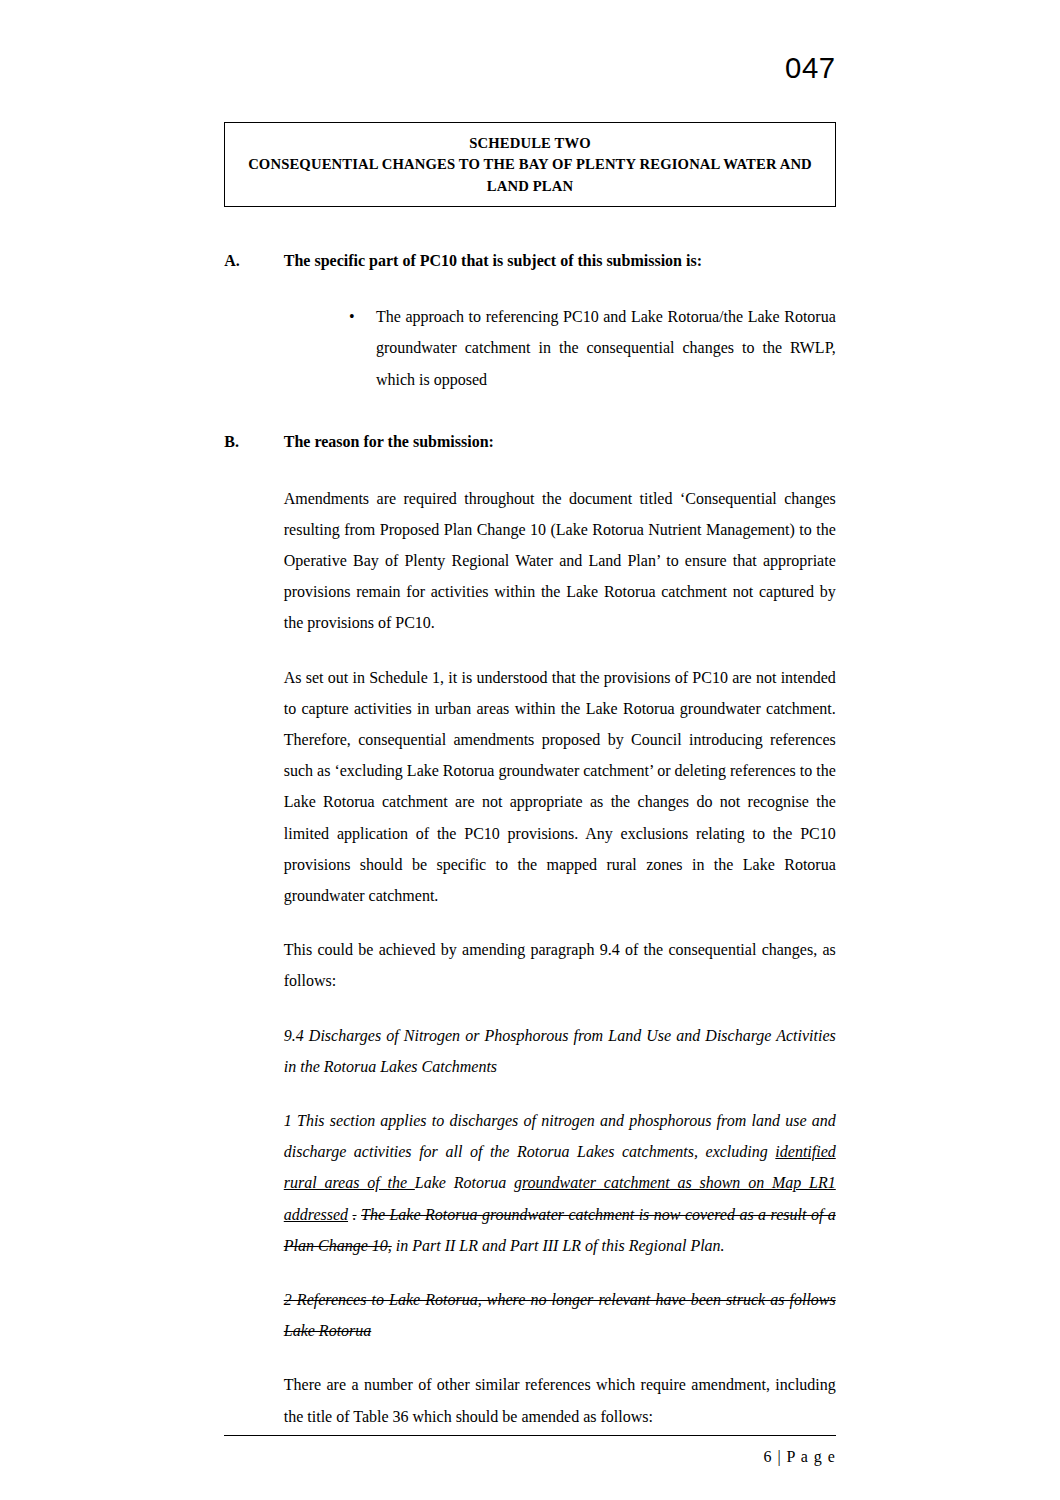047
SCHEDULE TWO CONSEQUENTIAL CHANGES TO THE BAY OF PLENTY REGIONAL WATER AND LAND PLAN
A.
The specific part of PC10 that is subject of this submission is:
The approach to referencing PC10 and Lake Rotorua/the Lake Rotorua groundwater catchment in the consequential changes to the RWLP, which is opposed
B.
The reason for the submission:
Amendments are required throughout the document titled ‘Consequential changes resulting from Proposed Plan Change 10 (Lake Rotorua Nutrient Management) to the Operative Bay of Plenty Regional Water and Land Plan’ to ensure that appropriate provisions remain for activities within the Lake Rotorua catchment not captured by the provisions of PC10.
As set out in Schedule 1, it is understood that the provisions of PC10 are not intended to capture activities in urban areas within the Lake Rotorua groundwater catchment. Therefore, consequential amendments proposed by Council introducing references such as ‘excluding Lake Rotorua groundwater catchment’ or deleting references to the Lake Rotorua catchment are not appropriate as the changes do not recognise the limited application of the PC10 provisions. Any exclusions relating to the PC10 provisions should be specific to the mapped rural zones in the Lake Rotorua groundwater catchment.
This could be achieved by amending paragraph 9.4 of the consequential changes, as follows:
9.4 Discharges of Nitrogen or Phosphorous from Land Use and Discharge Activities in the Rotorua Lakes Catchments
1 This section applies to discharges of nitrogen and phosphorous from land use and discharge activities for all of the Rotorua Lakes catchments, excluding identified rural areas of the Lake Rotorua groundwater catchment as shown on Map LR1 addressed . The Lake Rotorua groundwater catchment is now covered as a result of a Plan Change 10, in Part II LR and Part III LR of this Regional Plan.
2 References to Lake Rotorua, where no longer relevant have been struck as follows Lake Rotorua
There are a number of other similar references which require amendment, including the title of Table 36 which should be amended as follows:
6 | P a g e